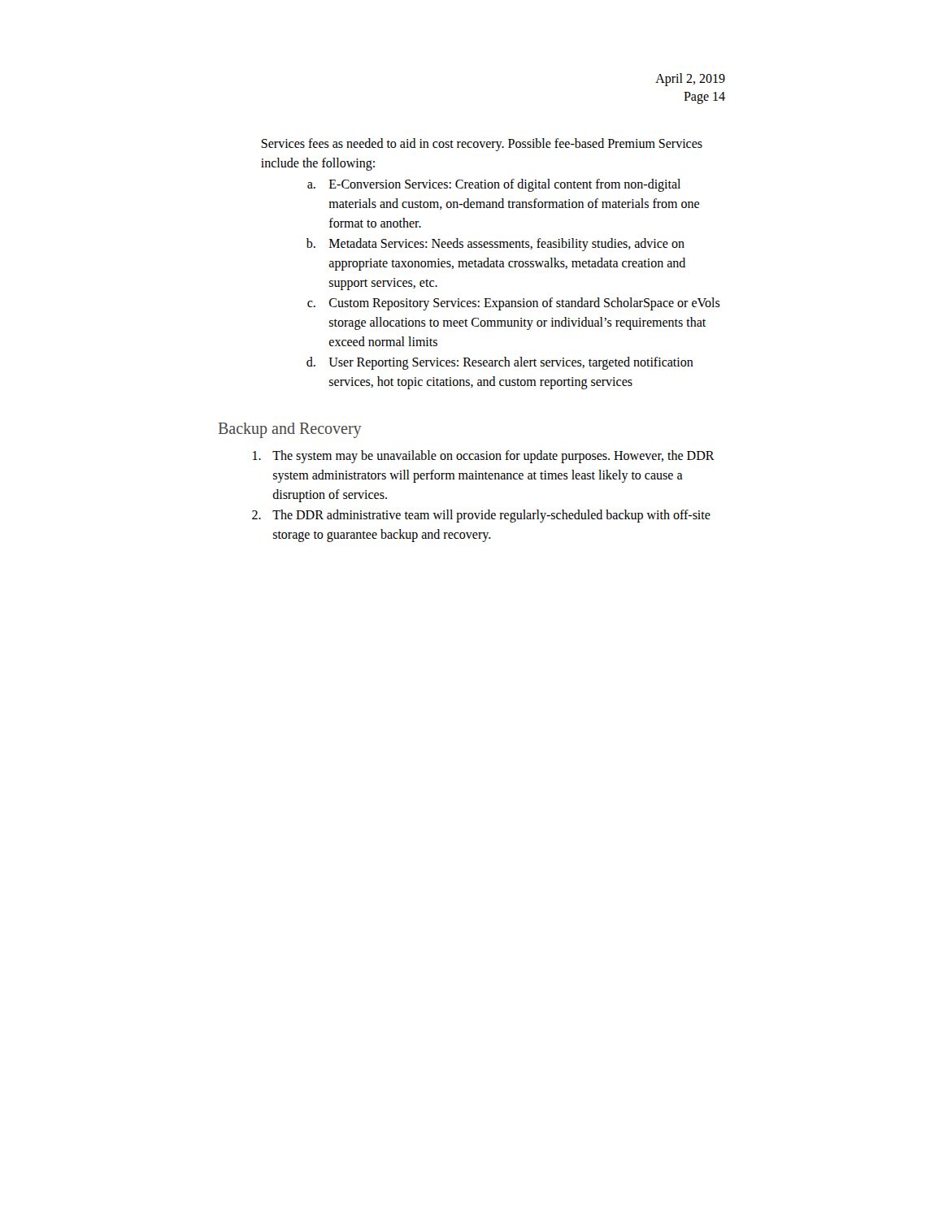April 2, 2019
Page 14
Services fees as needed to aid in cost recovery. Possible fee-based Premium Services include the following:
E-Conversion Services: Creation of digital content from non-digital materials and custom, on-demand transformation of materials from one format to another.
Metadata Services: Needs assessments, feasibility studies, advice on appropriate taxonomies, metadata crosswalks, metadata creation and support services, etc.
Custom Repository Services: Expansion of standard ScholarSpace or eVols storage allocations to meet Community or individual’s requirements that exceed normal limits
User Reporting Services: Research alert services, targeted notification services, hot topic citations, and custom reporting services
Backup and Recovery
The system may be unavailable on occasion for update purposes. However, the DDR system administrators will perform maintenance at times least likely to cause a disruption of services.
The DDR administrative team will provide regularly-scheduled backup with off-site storage to guarantee backup and recovery.